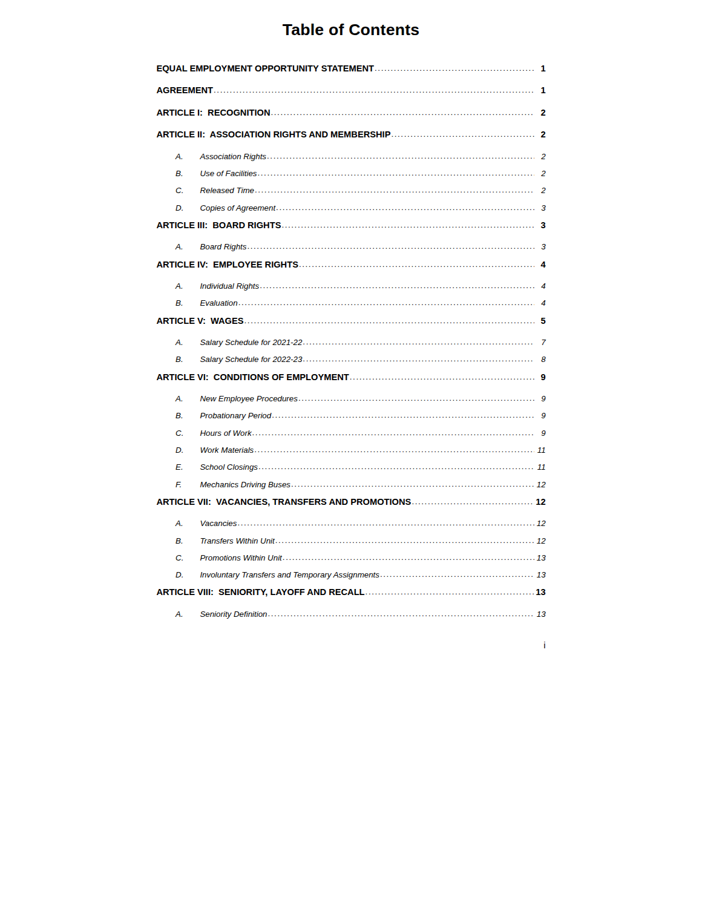Table of Contents
EQUAL EMPLOYMENT OPPORTUNITY STATEMENT .................................................................................................. 1
AGREEMENT ................................................................................................................................................. 1
ARTICLE I: RECOGNITION ............................................................................................................................. 2
ARTICLE II: ASSOCIATION RIGHTS AND MEMBERSHIP ................................................................................. 2
A. Association Rights ................................................................................................................................................. 2
B. Use of Facilities .................................................................................................................................................... 2
C. Released Time ..................................................................................................................................................... 2
D. Copies of Agreement ............................................................................................................................................. 3
ARTICLE III: BOARD RIGHTS .......................................................................................................................... 3
A. Board Rights ....................................................................................................................................................... 3
ARTICLE IV: EMPLOYEE RIGHTS .................................................................................................................. 4
A. Individual Rights ................................................................................................................................................... 4
B. Evaluation .......................................................................................................................................................... 4
ARTICLE V: WAGES ....................................................................................................................................... 5
A. Salary Schedule for 2021-22 ................................................................................................................. 7
B. Salary Schedule for 2022-23 ................................................................................................................. 8
ARTICLE VI: CONDITIONS OF EMPLOYMENT ............................................................................................. 9
A. New Employee Procedures .................................................................................................................... 9
B. Probationary Period .............................................................................................................................. 9
C. Hours of Work ..................................................................................................................................... 9
D. Work Materials .................................................................................................................................. 11
E. School Closings .................................................................................................................................. 11
F. Mechanics Driving Buses ..................................................................................................................... 12
ARTICLE VII: VACANCIES, TRANSFERS AND PROMOTIONS .............................................................. 12
A. Vacancies ......................................................................................................................................... 12
B. Transfers Within Unit ......................................................................................................................... 12
C. Promotions Within Unit ..................................................................................................................... 13
D. Involuntary Transfers and Temporary Assignments ............................................................................. 13
ARTICLE VIII: SENIORITY, LAYOFF AND RECALL ......................................................................................... 13
A. Seniority Definition ............................................................................................................................... 13
i